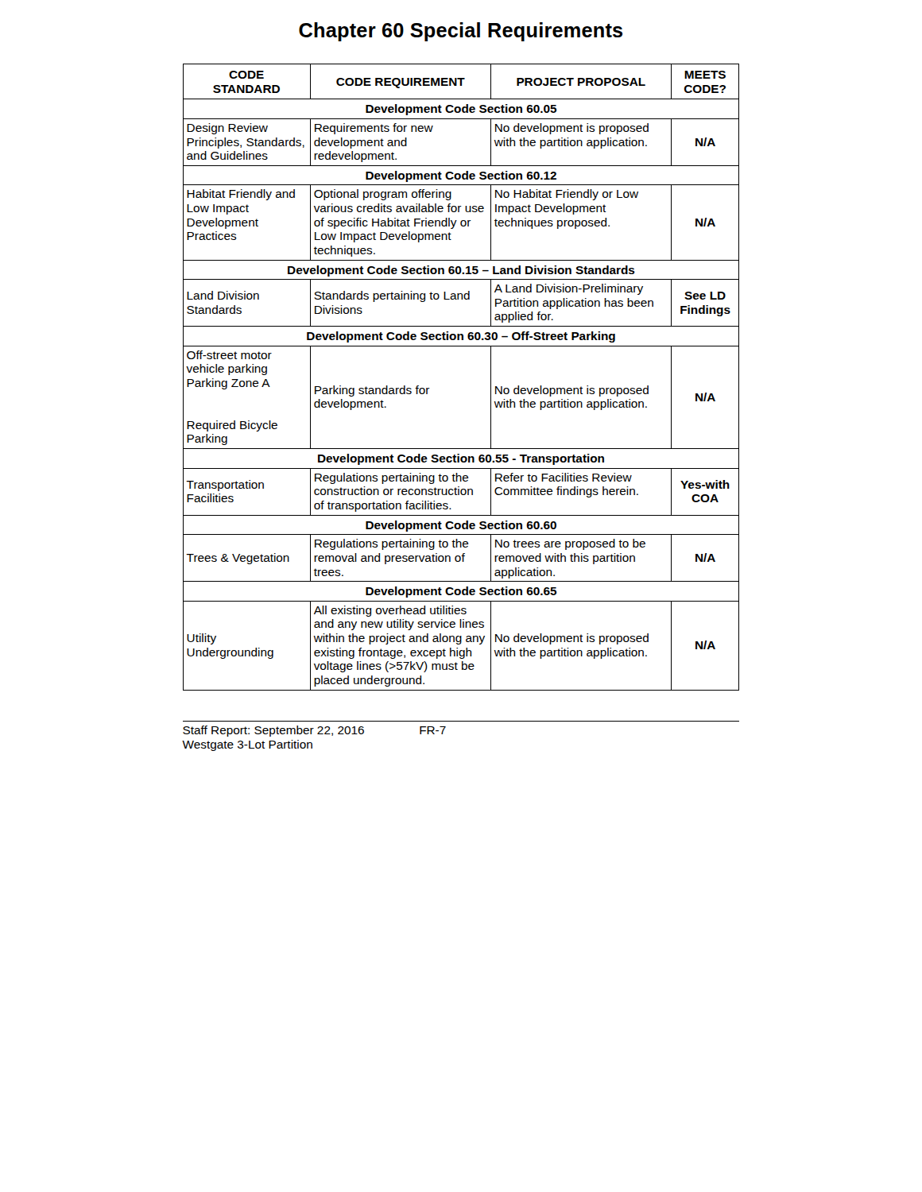Chapter 60 Special Requirements
| CODE STANDARD | CODE REQUIREMENT | PROJECT PROPOSAL | MEETS CODE? |
| --- | --- | --- | --- |
| Development Code Section 60.05 |
| Design Review Principles, Standards, and Guidelines | Requirements for new development and redevelopment. | No development is proposed with the partition application. | N/A |
| Development Code Section 60.12 |
| Habitat Friendly and Low Impact Development Practices | Optional program offering various credits available for use of specific Habitat Friendly or Low Impact Development techniques. | No Habitat Friendly or Low Impact Development techniques proposed. | N/A |
| Development Code Section 60.15 – Land Division Standards |
| Land Division Standards | Standards pertaining to Land Divisions | A Land Division-Preliminary Partition application has been applied for. | See LD Findings |
| Development Code Section 60.30 – Off-Street Parking |
| Off-street motor vehicle parking Parking Zone A Required Bicycle Parking | Parking standards for development. | No development is proposed with the partition application. | N/A |
| Development Code Section 60.55 - Transportation |
| Transportation Facilities | Regulations pertaining to the construction or reconstruction of transportation facilities. | Refer to Facilities Review Committee findings herein. | Yes-with COA |
| Development Code Section 60.60 |
| Trees & Vegetation | Regulations pertaining to the removal and preservation of trees. | No trees are proposed to be removed with this partition application. | N/A |
| Development Code Section 60.65 |
| Utility Undergrounding | All existing overhead utilities and any new utility service lines within the project and along any existing frontage, except high voltage lines (>57kV) must be placed underground. | No development is proposed with the partition application. | N/A |
Staff Report: September 22, 2016
Westgate 3-Lot Partition
FR-7